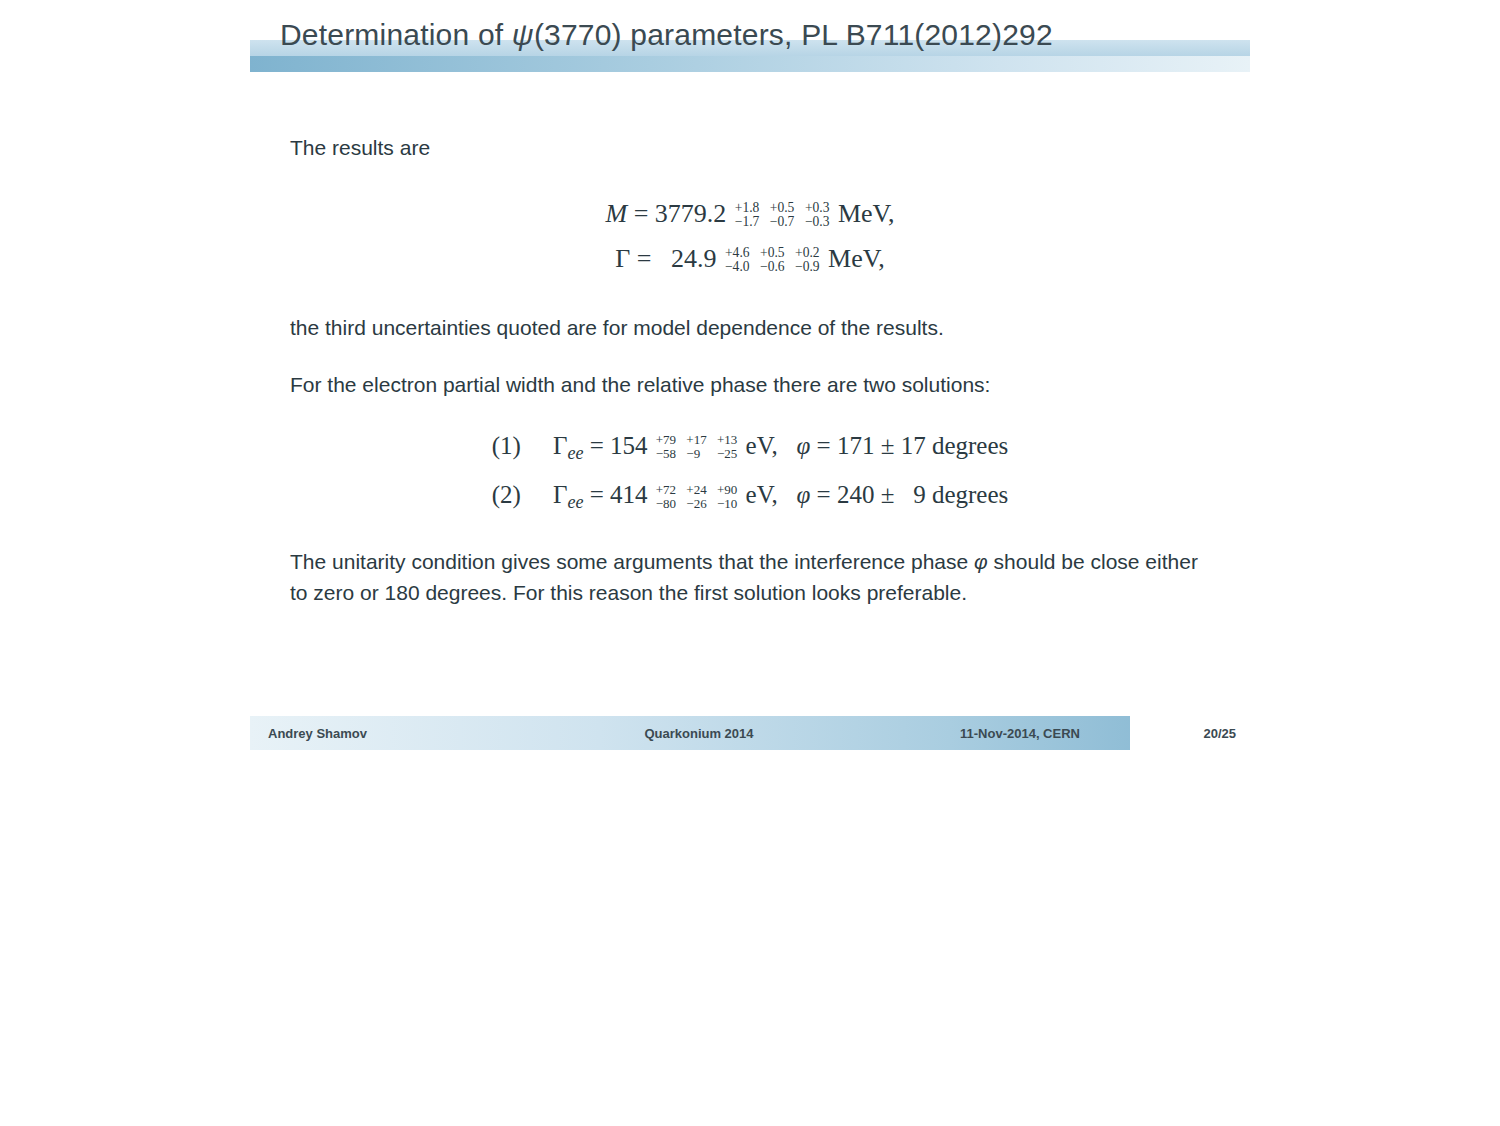Determination of ψ(3770) parameters, PL B711(2012)292
The results are
M = 3779.2 +1.8−1.7 +0.5−0.7 +0.3−0.3 MeV, Γ = 24.9 +4.6−4.0 +0.5−0.6 +0.2−0.9 MeV,
the third uncertainties quoted are for model dependence of the results.
For the electron partial width and the relative phase there are two solutions:
(1) Γee = 154 +79−58 +17−9 +13−25 eV, φ = 171 ± 17 degrees (2) Γee = 414 +72−80 +24−26 +90−10 eV, φ = 240 ± 9 degrees
The unitarity condition gives some arguments that the interference phase φ should be close either to zero or 180 degrees. For this reason the first solution looks preferable.
Andrey Shamov
Quarkonium 2014
11-Nov-2014, CERN
20/25